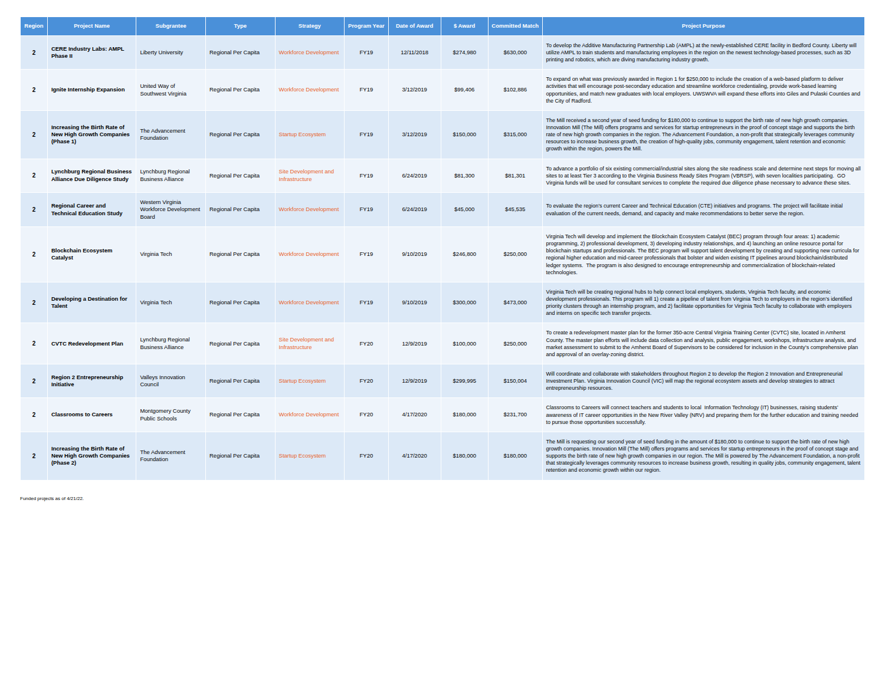| Region | Project Name | Subgrantee | Type | Strategy | Program Year | Date of Award | $ Award | Committed Match | Project Purpose |
| --- | --- | --- | --- | --- | --- | --- | --- | --- | --- |
| 2 | CERE Industry Labs: AMPL Phase II | Liberty University | Regional Per Capita | Workforce Development | FY19 | 12/11/2018 | $274,980 | $630,000 | To develop the Additive Manufacturing Partnership Lab (AMPL) at the newly-established CERE facility in Bedford County. Liberty will utilize AMPL to train students and manufacturing employees in the region on the newest technology-based processes, such as 3D printing and robotics, which are diving manufacturing industry growth. |
| 2 | Ignite Internship Expansion | United Way of Southwest Virginia | Regional Per Capita | Workforce Development | FY19 | 3/12/2019 | $99,406 | $102,886 | To expand on what was previously awarded in Region 1 for $250,000 to include the creation of a web-based platform to deliver activities that will encourage post-secondary education and streamline workforce credentialing, provide work-based learning opportunities, and match new graduates with local employers. UWSWVA will expand these efforts into Giles and Pulaski Counties and the City of Radford. |
| 2 | Increasing the Birth Rate of New High Growth Companies (Phase 1) | The Advancement Foundation | Regional Per Capita | Startup Ecosystem | FY19 | 3/12/2019 | $150,000 | $315,000 | The Mill received a second year of seed funding for $180,000 to continue to support the birth rate of new high growth companies. Innovation Mill (The Mill) offers programs and services for startup entrepreneurs in the proof of concept stage and supports the birth rate of new high growth companies in the region. The Advancement Foundation, a non-profit that strategically leverages community resources to increase business growth, the creation of high-quality jobs, community engagement, talent retention and economic growth within the region, powers the Mill. |
| 2 | Lynchburg Regional Business Alliance Due Diligence Study | Lynchburg Regional Business Alliance | Regional Per Capita | Site Development and Infrastructure | FY19 | 6/24/2019 | $81,300 | $81,301 | To advance a portfolio of six existing commercial/industrial sites along the site readiness scale and determine next steps for moving all sites to at least Tier 3 according to the Virginia Business Ready Sites Program (VBRSP), with seven localities participating. GO Virginia funds will be used for consultant services to complete the required due diligence phase necessary to advance these sites. |
| 2 | Regional Career and Technical Education Study | Western Virginia Workforce Development Board | Regional Per Capita | Workforce Development | FY19 | 6/24/2019 | $45,000 | $45,535 | To evaluate the region’s current Career and Technical Education (CTE) initiatives and programs. The project will facilitate initial evaluation of the current needs, demand, and capacity and make recommendations to better serve the region. |
| 2 | Blockchain Ecosystem Catalyst | Virginia Tech | Regional Per Capita | Workforce Development | FY19 | 9/10/2019 | $246,800 | $250,000 | Virginia Tech will develop and implement the Blockchain Ecosystem Catalyst (BEC) program through four areas: 1) academic programming, 2) professional development, 3) developing industry relationships, and 4) launching an online resource portal for blockchain startups and professionals. The BEC program will support talent development by creating and supporting new curricula for regional higher education and mid-career professionals that bolster and widen existing IT pipelines around blockchain/distributed ledger systems. The program is also designed to encourage entrepreneurship and commercialization of blockchain-related technologies. |
| 2 | Developing a Destination for Talent | Virginia Tech | Regional Per Capita | Workforce Development | FY19 | 9/10/2019 | $300,000 | $473,000 | Virginia Tech will be creating regional hubs to help connect local employers, students, Virginia Tech faculty, and economic development professionals. This program will 1) create a pipeline of talent from Virginia Tech to employers in the region’s identified priority clusters through an internship program, and 2) facilitate opportunities for Virginia Tech faculty to collaborate with employers and interns on specific tech transfer projects. |
| 2 | CVTC Redevelopment Plan | Lynchburg Regional Business Alliance | Regional Per Capita | Site Development and Infrastructure | FY20 | 12/9/2019 | $100,000 | $250,000 | To create a redevelopment master plan for the former 350-acre Central Virginia Training Center (CVTC) site, located in Amherst County. The master plan efforts will include data collection and analysis, public engagement, workshops, infrastructure analysis, and market assessment to submit to the Amherst Board of Supervisors to be considered for inclusion in the County’s comprehensive plan and approval of an overlay-zoning district. |
| 2 | Region 2 Entrepreneurship Initiative | Valleys Innovation Council | Regional Per Capita | Startup Ecosystem | FY20 | 12/9/2019 | $299,995 | $150,004 | Will coordinate and collaborate with stakeholders throughout Region 2 to develop the Region 2 Innovation and Entrepreneurial Investment Plan. Virginia Innovation Council (VIC) will map the regional ecosystem assets and develop strategies to attract entrepreneurship resources. |
| 2 | Classrooms to Careers | Montgomery County Public Schools | Regional Per Capita | Workforce Development | FY20 | 4/17/2020 | $180,000 | $231,700 | Classrooms to Careers will connect teachers and students to local Information Technology (IT) businesses, raising students’ awareness of IT career opportunities in the New River Valley (NRV) and preparing them for the further education and training needed to pursue those opportunities successfully. |
| 2 | Increasing the Birth Rate of New High Growth Companies (Phase 2) | The Advancement Foundation | Regional Per Capita | Startup Ecosystem | FY20 | 4/17/2020 | $180,000 | $180,000 | The Mill is requesting our second year of seed funding in the amount of $180,000 to continue to support the birth rate of new high growth companies. Innovation Mill (The Mill) offers programs and services for startup entrepreneurs in the proof of concept stage and supports the birth rate of new high growth companies in our region. The Mill is powered by The Advancement Foundation, a non-profit that strategically leverages community resources to increase business growth, resulting in quality jobs, community engagement, talent retention and economic growth within our region. |
Funded projects as of 4/21/22.